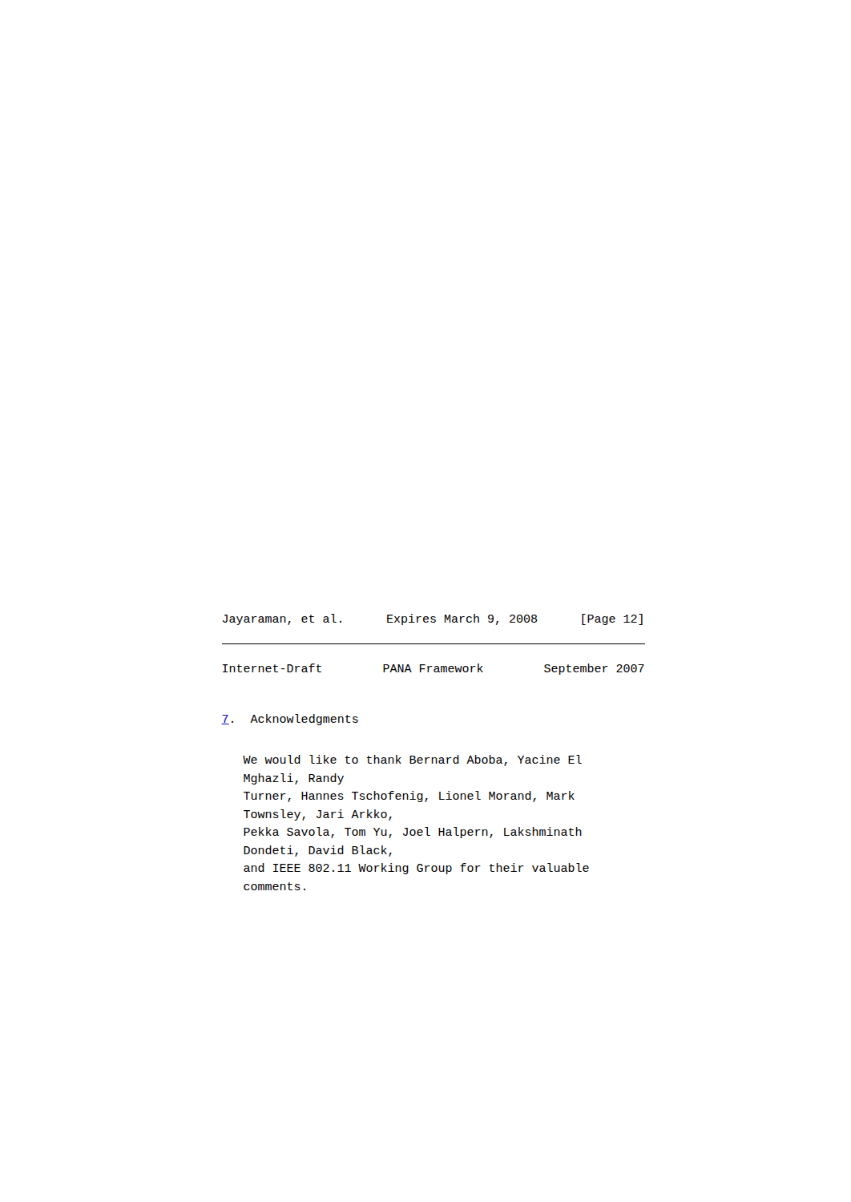Jayaraman, et al. Expires March 9, 2008 [Page 12]
Internet-Draft PANA Framework September 2007
7. Acknowledgments
We would like to thank Bernard Aboba, Yacine El Mghazli, Randy Turner, Hannes Tschofenig, Lionel Morand, Mark Townsley, Jari Arkko, Pekka Savola, Tom Yu, Joel Halpern, Lakshminath Dondeti, David Black, and IEEE 802.11 Working Group for their valuable comments.